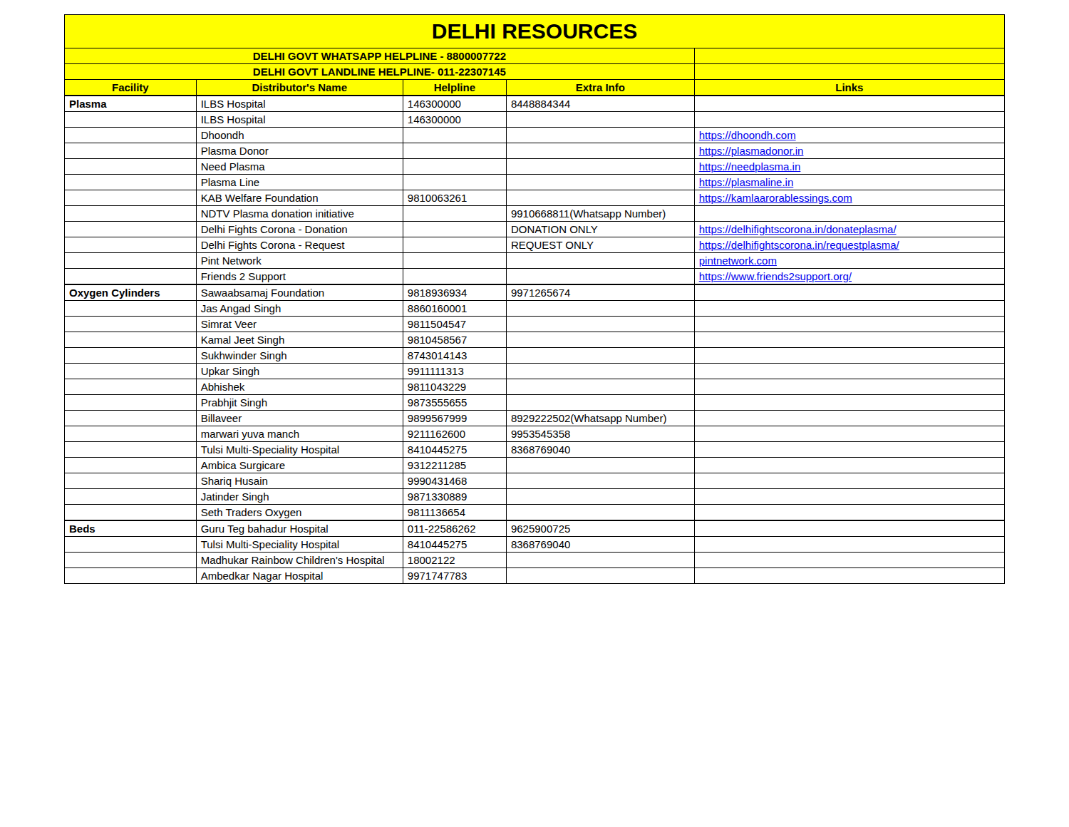| DELHI RESOURCES |
| DELHI GOVT WHATSAPP HELPLINE - 8800007722 | |
| DELHI GOVT LANDLINE HELPLINE- 011-22307145 | |
| Facility | Distributor's Name | Helpline | Extra Info | Links |
| Plasma | ILBS Hospital | 146300000 | 8448884344 | |
| | ILBS Hospital | 146300000 | | |
| | Dhoondh | | | https://dhoondh.com |
| | Plasma Donor | | | https://plasmadonor.in |
| | Need Plasma | | | https://needplasma.in |
| | Plasma Line | | | https://plasmaline.in |
| | KAB Welfare Foundation | 9810063261 | | https://kamlaarorablessings.com |
| | NDTV Plasma donation initiative | | 9910668811(Whatsapp Number) | |
| | Delhi Fights Corona - Donation | | DONATION ONLY | https://delhifightscorona.in/donateplasma/ |
| | Delhi Fights Corona - Request | | REQUEST ONLY | https://delhifightscorona.in/requestplasma/ |
| | Pint Network | | | pintnetwork.com |
| | Friends 2 Support | | | https://www.friends2support.org/ |
| Oxygen Cylinders | Sawaabsamaj Foundation | 9818936934 | 9971265674 | |
| | Jas Angad Singh | 8860160001 | | |
| | Simrat Veer | 9811504547 | | |
| | Kamal Jeet Singh | 9810458567 | | |
| | Sukhwinder Singh | 8743014143 | | |
| | Upkar Singh | 9911111313 | | |
| | Abhishek | 9811043229 | | |
| | Prabhjit Singh | 9873555655 | | |
| | Billaveer | 9899567999 | 8929222502(Whatsapp Number) | |
| | marwari yuva manch | 9211162600 | 9953545358 | |
| | Tulsi Multi-Speciality Hospital | 8410445275 | 8368769040 | |
| | Ambica Surgicare | 9312211285 | | |
| | Shariq Husain | 9990431468 | | |
| | Jatinder Singh | 9871330889 | | |
| | Seth Traders Oxygen | 9811136654 | | |
| Beds | Guru Teg bahadur Hospital | 011-22586262 | 9625900725 | |
| | Tulsi Multi-Speciality Hospital | 8410445275 | 8368769040 | |
| | Madhukar Rainbow Children's Hospital | 18002122 | | |
| | Ambedkar Nagar Hospital | 9971747783 | | |